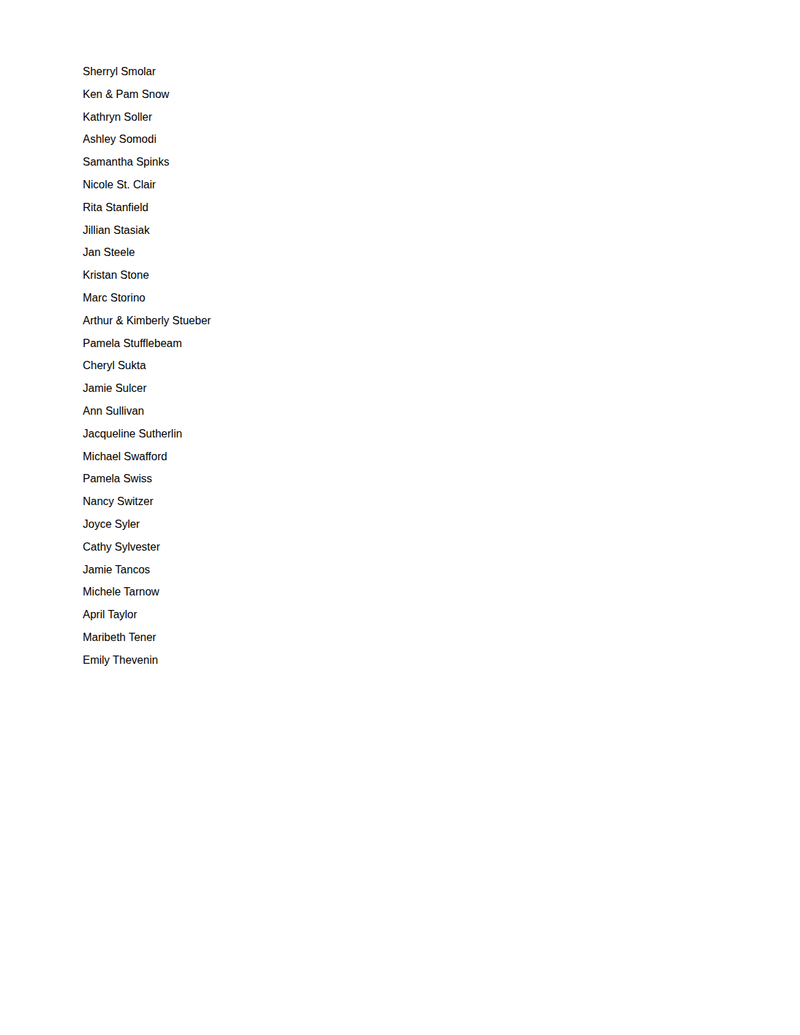Sherryl Smolar
Ken & Pam Snow
Kathryn Soller
Ashley Somodi
Samantha Spinks
Nicole St. Clair
Rita Stanfield
Jillian Stasiak
Jan Steele
Kristan Stone
Marc Storino
Arthur & Kimberly Stueber
Pamela Stufflebeam
Cheryl Sukta
Jamie Sulcer
Ann Sullivan
Jacqueline Sutherlin
Michael Swafford
Pamela Swiss
Nancy Switzer
Joyce Syler
Cathy Sylvester
Jamie Tancos
Michele Tarnow
April Taylor
Maribeth Tener
Emily Thevenin